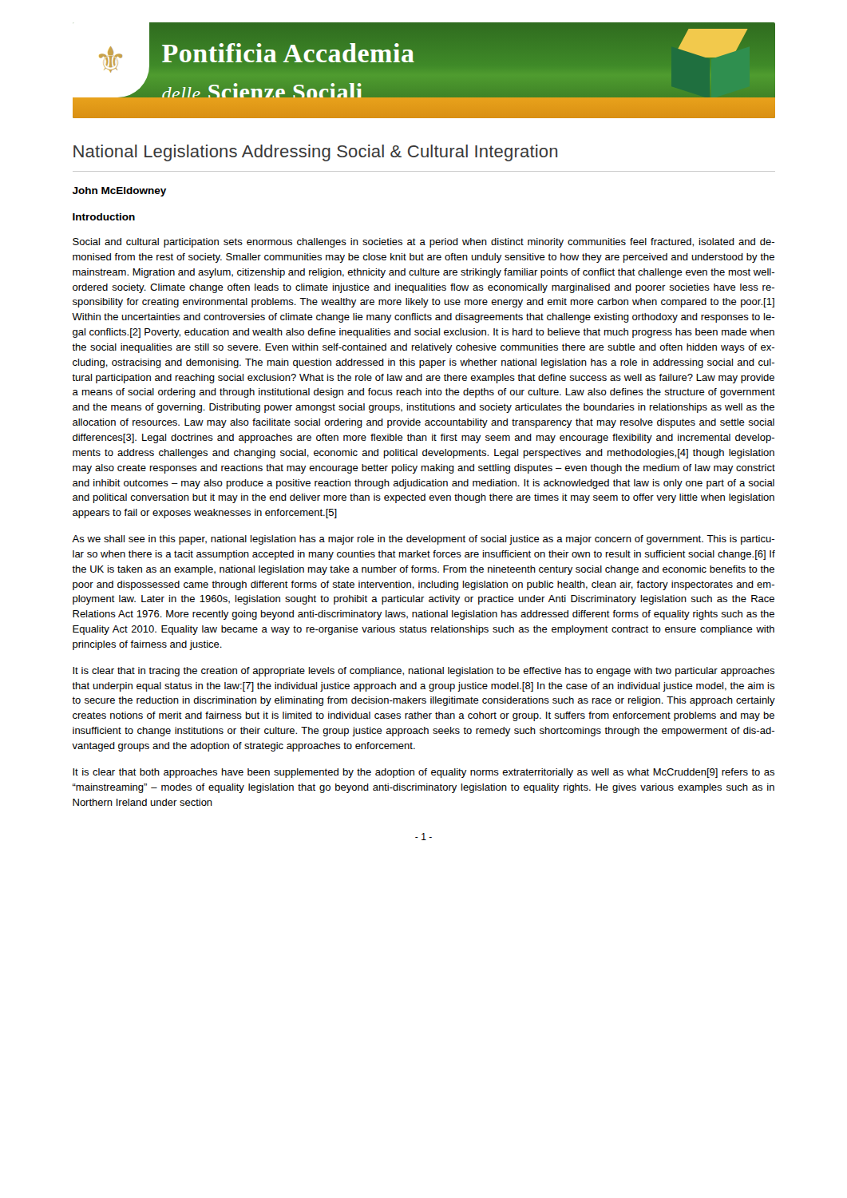⚜
Pontificia Accademia delle Scienze Sociali
National Legislations Addressing Social & Cultural Integration
John McEldowney
Introduction
Social and cultural participation sets enormous challenges in societies at a period when distinct minority communities feel fractured, isolated and demonised from the rest of society. Smaller communities may be close knit but are often unduly sensitive to how they are perceived and understood by the mainstream. Migration and asylum, citizenship and religion, ethnicity and culture are strikingly familiar points of conflict that challenge even the most well-ordered society. Climate change often leads to climate injustice and inequalities flow as economically marginalised and poorer societies have less responsibility for creating environmental problems. The wealthy are more likely to use more energy and emit more carbon when compared to the poor.[1] Within the uncertainties and controversies of climate change lie many conflicts and disagreements that challenge existing orthodoxy and responses to legal conflicts.[2] Poverty, education and wealth also define inequalities and social exclusion. It is hard to believe that much progress has been made when the social inequalities are still so severe. Even within self-contained and relatively cohesive communities there are subtle and often hidden ways of excluding, ostracising and demonising. The main question addressed in this paper is whether national legislation has a role in addressing social and cultural participation and reaching social exclusion? What is the role of law and are there examples that define success as well as failure? Law may provide a means of social ordering and through institutional design and focus reach into the depths of our culture. Law also defines the structure of government and the means of governing. Distributing power amongst social groups, institutions and society articulates the boundaries in relationships as well as the allocation of resources. Law may also facilitate social ordering and provide accountability and transparency that may resolve disputes and settle social differences[3]. Legal doctrines and approaches are often more flexible than it first may seem and may encourage flexibility and incremental developments to address challenges and changing social, economic and political developments. Legal perspectives and methodologies,[4] though legislation may also create responses and reactions that may encourage better policy making and settling disputes – even though the medium of law may constrict and inhibit outcomes – may also produce a positive reaction through adjudication and mediation. It is acknowledged that law is only one part of a social and political conversation but it may in the end deliver more than is expected even though there are times it may seem to offer very little when legislation appears to fail or exposes weaknesses in enforcement.[5]
As we shall see in this paper, national legislation has a major role in the development of social justice as a major concern of government. This is particular so when there is a tacit assumption accepted in many counties that market forces are insufficient on their own to result in sufficient social change.[6] If the UK is taken as an example, national legislation may take a number of forms. From the nineteenth century social change and economic benefits to the poor and dispossessed came through different forms of state intervention, including legislation on public health, clean air, factory inspectorates and employment law. Later in the 1960s, legislation sought to prohibit a particular activity or practice under Anti Discriminatory legislation such as the Race Relations Act 1976. More recently going beyond anti-discriminatory laws, national legislation has addressed different forms of equality rights such as the Equality Act 2010. Equality law became a way to re-organise various status relationships such as the employment contract to ensure compliance with principles of fairness and justice.
It is clear that in tracing the creation of appropriate levels of compliance, national legislation to be effective has to engage with two particular approaches that underpin equal status in the law:[7] the individual justice approach and a group justice model.[8] In the case of an individual justice model, the aim is to secure the reduction in discrimination by eliminating from decision-makers illegitimate considerations such as race or religion. This approach certainly creates notions of merit and fairness but it is limited to individual cases rather than a cohort or group. It suffers from enforcement problems and may be insufficient to change institutions or their culture. The group justice approach seeks to remedy such shortcomings through the empowerment of dis-advantaged groups and the adoption of strategic approaches to enforcement.
It is clear that both approaches have been supplemented by the adoption of equality norms extraterritorially as well as what McCrudden[9] refers to as “mainstreaming” – modes of equality legislation that go beyond anti-discriminatory legislation to equality rights. He gives various examples such as in Northern Ireland under section
- 1 -